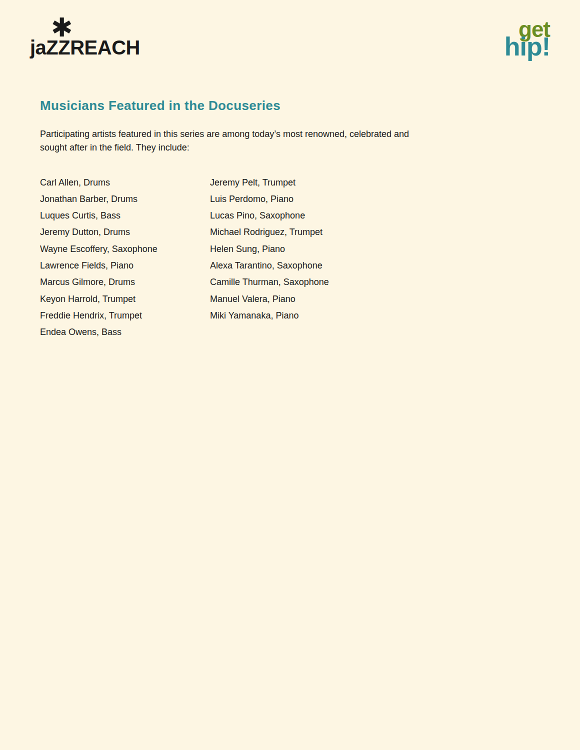✱ ja ZZREACH
get hip!
Musicians Featured in the Docuseries
Participating artists featured in this series are among today’s most renowned, celebrated and sought after in the field. They include:
Carl Allen, Drums
Jonathan Barber, Drums
Luques Curtis, Bass
Jeremy Dutton, Drums
Wayne Escoffery, Saxophone
Lawrence Fields, Piano
Marcus Gilmore, Drums
Keyon Harrold, Trumpet
Freddie Hendrix, Trumpet
Endea Owens, Bass
Jeremy Pelt, Trumpet
Luis Perdomo, Piano
Lucas Pino, Saxophone
Michael Rodriguez, Trumpet
Helen Sung, Piano
Alexa Tarantino, Saxophone
Camille Thurman, Saxophone
Manuel Valera, Piano
Miki Yamanaka, Piano